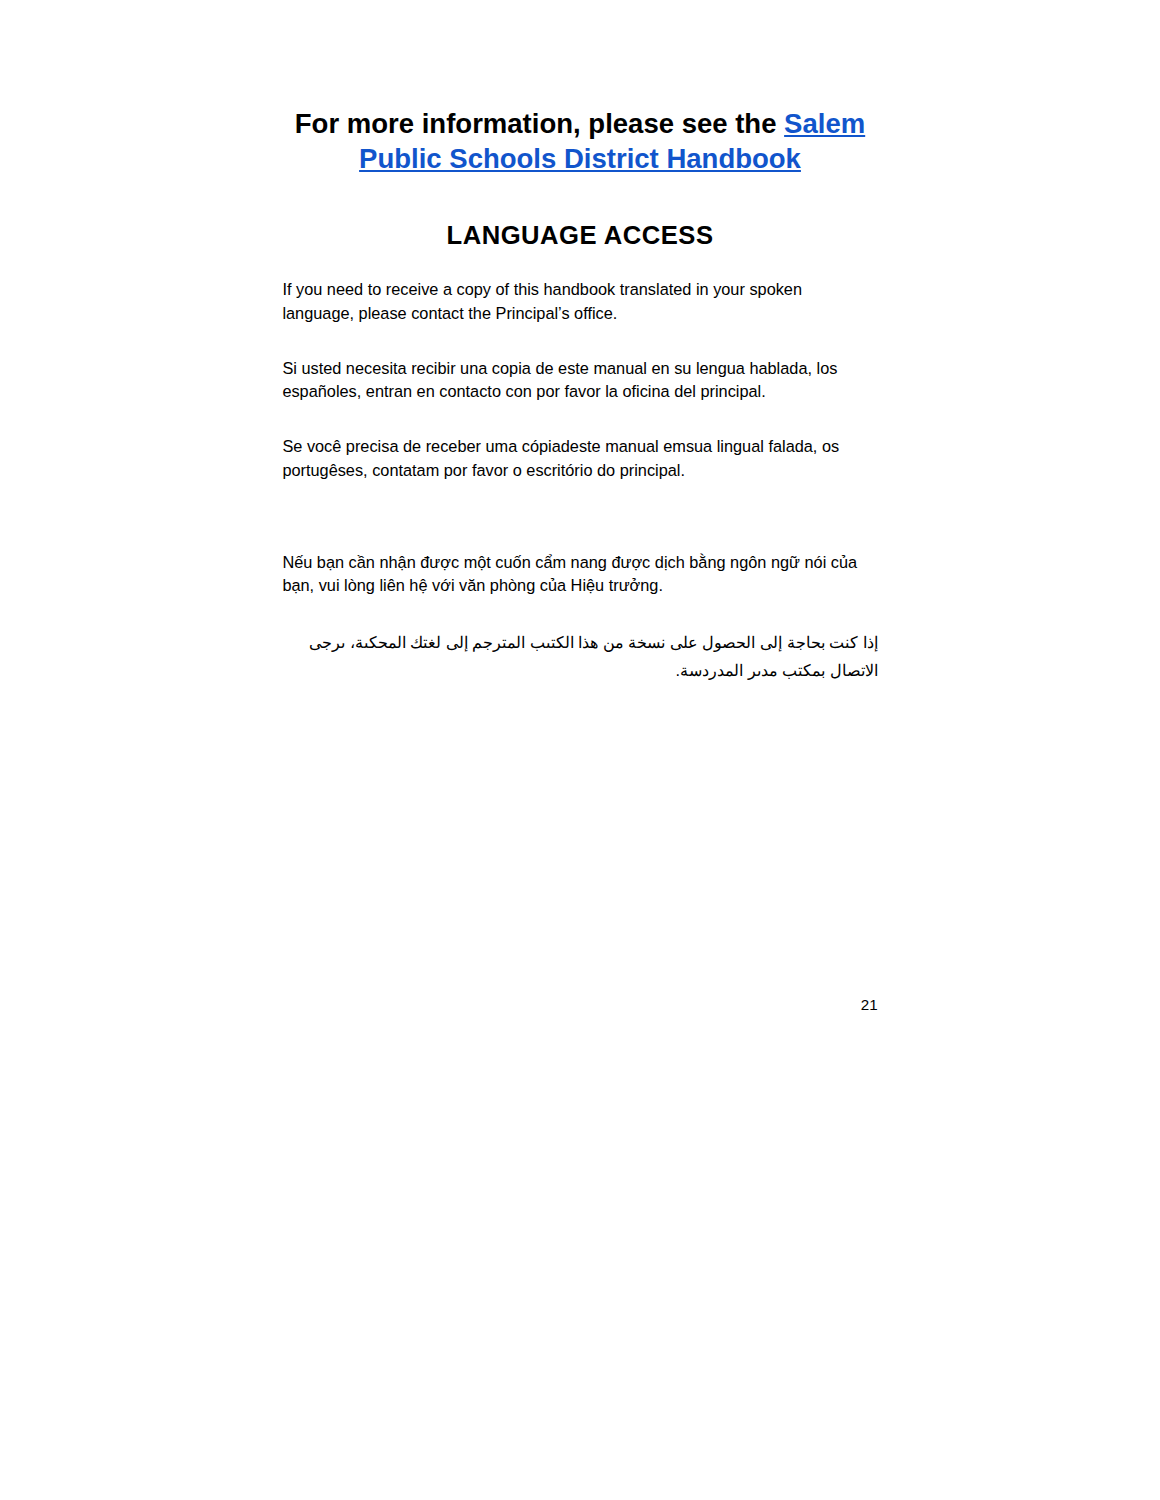For more information, please see the Salem Public Schools District Handbook
LANGUAGE ACCESS
If you need to receive a copy of this handbook translated in your spoken language, please contact the Principal’s office.
Si usted necesita recibir una copia de este manual en su lengua hablada, los españoles, entran en contacto con por favor la oficina del principal.
Se você precisa de receber uma cópiadeste manual emsua lingual falada, os portugêses, contatam por favor o escritório do principal.
Nếu bạn cần nhận được một cuốn cẩm nang được dịch bằng ngôn ngữ nói của bạn, vui lòng liên hệ với văn phòng của Hiệu trưởng.
إذا كنت بحاجة إلى الحصول على نسخة من هذا الكتىب المترجم إلى لغتك المحكىة، ىرجى الاتصال بمكتب مدىر المدردسة.
21